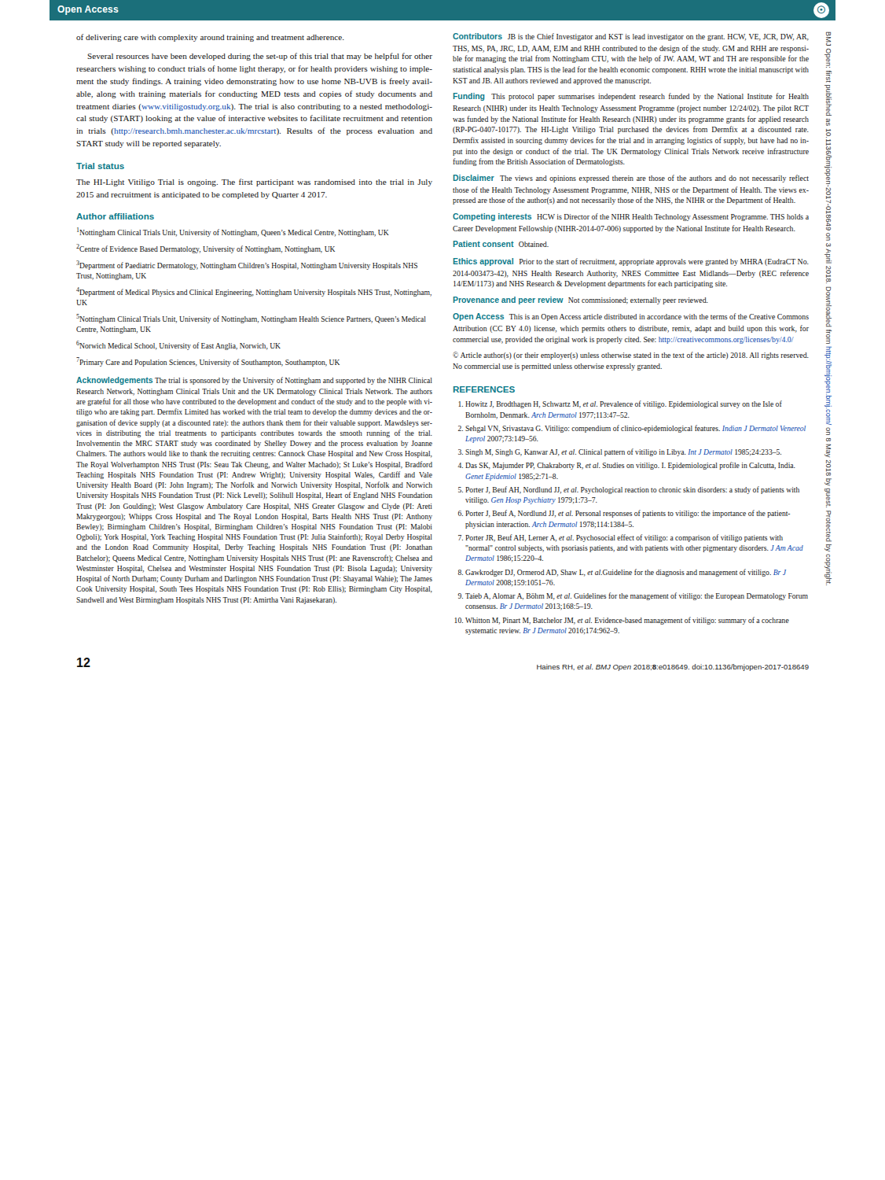Open Access ☉
BMJ Open: first published as 10.1136/bmjopen-2017-018649 on 3 April 2018. Downloaded from http://bmjopen.bmj.com/ on 8 May 2018 by guest. Protected by copyright.
of delivering care with complexity around training and treatment adherence.
Several resources have been developed during the set-up of this trial that may be helpful for other researchers wishing to conduct trials of home light therapy, or for health providers wishing to implement the study findings. A training video demonstrating how to use home NB-UVB is freely available, along with training materials for conducting MED tests and copies of study documents and treatment diaries (www.vitiligostudy.org.uk). The trial is also contributing to a nested methodological study (START) looking at the value of interactive websites to facilitate recruitment and retention in trials (http://research.bmh.manchester.ac.uk/mrcstart). Results of the process evaluation and START study will be reported separately.
Trial status
The HI-Light Vitiligo Trial is ongoing. The first participant was randomised into the trial in July 2015 and recruitment is anticipated to be completed by Quarter 4 2017.
Author affiliations
1Nottingham Clinical Trials Unit, University of Nottingham, Queen’s Medical Centre, Nottingham, UK
2Centre of Evidence Based Dermatology, University of Nottingham, Nottingham, UK
3Department of Paediatric Dermatology, Nottingham Children’s Hospital, Nottingham University Hospitals NHS Trust, Nottingham, UK
4Department of Medical Physics and Clinical Engineering, Nottingham University Hospitals NHS Trust, Nottingham, UK
5Nottingham Clinical Trials Unit, University of Nottingham, Nottingham Health Science Partners, Queen’s Medical Centre, Nottingham, UK
6Norwich Medical School, University of East Anglia, Norwich, UK
7Primary Care and Population Sciences, University of Southampton, Southampton, UK
Acknowledgements The trial is sponsored by the University of Nottingham and supported by the NIHR Clinical Research Network, Nottingham Clinical Trials Unit and the UK Dermatology Clinical Trials Network. The authors are grateful for all those who have contributed to the development and conduct of the study and to the people with vitiligo who are taking part. Dermfix Limited has worked with the trial team to develop the dummy devices and the organisation of device supply (at a discounted rate): the authors thank them for their valuable support. Mawdsleys services in distributing the trial treatments to participants contributes towards the smooth running of the trial. Involvementin the MRC START study was coordinated by Shelley Dowey and the process evaluation by Joanne Chalmers. The authors would like to thank the recruiting centres: Cannock Chase Hospital and New Cross Hospital, The Royal Wolverhampton NHS Trust (PIs: Seau Tak Cheung, and Walter Machado); St Luke’s Hospital, Bradford Teaching Hospitals NHS Foundation Trust (PI: Andrew Wright); University Hospital Wales, Cardiff and Vale University Health Board (PI: John Ingram); The Norfolk and Norwich University Hospital, Norfolk and Norwich University Hospitals NHS Foundation Trust (PI: Nick Levell); Solihull Hospital, Heart of England NHS Foundation Trust (PI: Jon Goulding); West Glasgow Ambulatory Care Hospital, NHS Greater Glasgow and Clyde (PI: Areti Makrygeorgou); Whipps Cross Hospital and The Royal London Hospital, Barts Health NHS Trust (PI: Anthony Bewley); Birmingham Children’s Hospital, Birmingham Children’s Hospital NHS Foundation Trust (PI: Malobi Ogboli); York Hospital, York Teaching Hospital NHS Foundation Trust (PI: Julia Stainforth); Royal Derby Hospital and the London Road Community Hospital, Derby Teaching Hospitals NHS Foundation Trust (PI: Jonathan Batchelor); Queens Medical Centre, Nottingham University Hospitals NHS Trust (PI: ane Ravenscroft); Chelsea and Westminster Hospital, Chelsea and Westminster Hospital NHS Foundation Trust (PI: Bisola Laguda); University Hospital of North Durham; County Durham and Darlington NHS Foundation Trust (PI: Shayamal Wahie); The James Cook University Hospital, South Tees Hospitals NHS Foundation Trust (PI: Rob Ellis); Birmingham City Hospital, Sandwell and West Birmingham Hospitals NHS Trust (PI: Amirtha Vani Rajasekaran).
Contributors JB is the Chief Investigator and KST is lead investigator on the grant. HCW, VE, JCR, DW, AR, THS, MS, PA, JRC, LD, AAM, EJM and RHH contributed to the design of the study. GM and RHH are responsible for managing the trial from Nottingham CTU, with the help of JW. AAM, WT and TH are responsible for the statistical analysis plan. THS is the lead for the health economic component. RHH wrote the initial manuscript with KST and JB. All authors reviewed and approved the manuscript.
Funding This protocol paper summarises independent research funded by the National Institute for Health Research (NIHR) under its Health Technology Assessment Programme (project number 12/24/02). The pilot RCT was funded by the National Institute for Health Research (NIHR) under its programme grants for applied research (RP-PG-0407-10177). The HI-Light Vitiligo Trial purchased the devices from Dermfix at a discounted rate. Dermfix assisted in sourcing dummy devices for the trial and in arranging logistics of supply, but have had no input into the design or conduct of the trial. The UK Dermatology Clinical Trials Network receive infrastructure funding from the British Association of Dermatologists.
Disclaimer The views and opinions expressed therein are those of the authors and do not necessarily reflect those of the Health Technology Assessment Programme, NIHR, NHS or the Department of Health. The views expressed are those of the author(s) and not necessarily those of the NHS, the NIHR or the Department of Health.
Competing interests HCW is Director of the NIHR Health Technology Assessment Programme. THS holds a Career Development Fellowship (NIHR-2014-07-006) supported by the National Institute for Health Research.
Patient consent Obtained.
Ethics approval Prior to the start of recruitment, appropriate approvals were granted by MHRA (EudraCT No. 2014-003473-42), NHS Health Research Authority, NRES Committee East Midlands—Derby (REC reference 14/EM/1173) and NHS Research & Development departments for each participating site.
Provenance and peer review Not commissioned; externally peer reviewed.
Open Access This is an Open Access article distributed in accordance with the terms of the Creative Commons Attribution (CC BY 4.0) license, which permits others to distribute, remix, adapt and build upon this work, for commercial use, provided the original work is properly cited. See: http://creativecommons.org/licenses/by/4.0/
© Article author(s) (or their employer(s) unless otherwise stated in the text of the article) 2018. All rights reserved. No commercial use is permitted unless otherwise expressly granted.
REFERENCES
Howitz J, Brodthagen H, Schwartz M, et al. Prevalence of vitiligo. Epidemiological survey on the Isle of Bornholm, Denmark. Arch Dermatol 1977;113:47–52.
Sehgal VN, Srivastava G. Vitiligo: compendium of clinico-epidemiological features. Indian J Dermatol Venereol Leprol 2007;73:149–56.
Singh M, Singh G, Kanwar AJ, et al. Clinical pattern of vitiligo in Libya. Int J Dermatol 1985;24:233–5.
Das SK, Majumder PP, Chakraborty R, et al. Studies on vitiligo. I. Epidemiological profile in Calcutta, India. Genet Epidemiol 1985;2:71–8.
Porter J, Beuf AH, Nordlund JJ, et al. Psychological reaction to chronic skin disorders: a study of patients with vitiligo. Gen Hosp Psychiatry 1979;1:73–7.
Porter J, Beuf A, Nordlund JJ, et al. Personal responses of patients to vitiligo: the importance of the patient-physician interaction. Arch Dermatol 1978;114:1384–5.
Porter JR, Beuf AH, Lerner A, et al. Psychosocial effect of vitiligo: a comparison of vitiligo patients with "normal" control subjects, with psoriasis patients, and with patients with other pigmentary disorders. J Am Acad Dermatol 1986;15:220–4.
Gawkrodger DJ, Ormerod AD, Shaw L, et al. Guideline for the diagnosis and management of vitiligo. Br J Dermatol 2008;159:1051–76.
Taieb A, Alomar A, Böhm M, et al. Guidelines for the management of vitiligo: the European Dermatology Forum consensus. Br J Dermatol 2013;168:5–19.
Whitton M, Pinart M, Batchelor JM, et al. Evidence-based management of vitiligo: summary of a cochrane systematic review. Br J Dermatol 2016;174:962–9.
12
Haines RH, et al. BMJ Open 2018;8:e018649. doi:10.1136/bmjopen-2017-018649